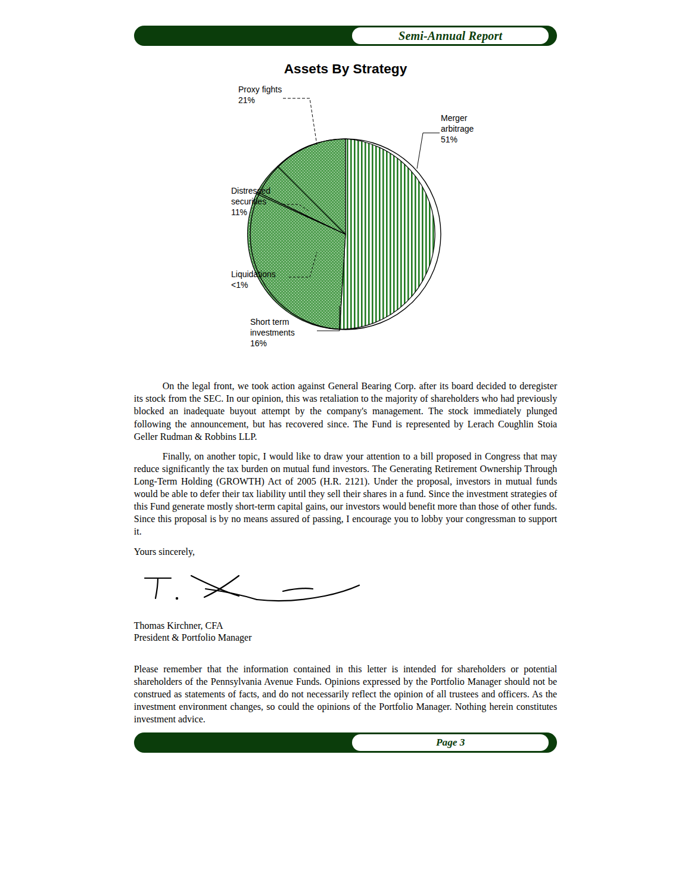Semi-Annual Report
Assets By Strategy Proxy fights 21% Merger arbitrage 51% Distressed securities 11% Liquidations <1% Short term investments 16%
On the legal front, we took action against General Bearing Corp. after its board decided to deregister its stock from the SEC. In our opinion, this was retaliation to the majority of shareholders who had previously blocked an inadequate buyout attempt by the company's management. The stock immediately plunged following the announcement, but has recovered since. The Fund is represented by Lerach Coughlin Stoia Geller Rudman & Robbins LLP.
Finally, on another topic, I would like to draw your attention to a bill proposed in Congress that may reduce significantly the tax burden on mutual fund investors. The Generating Retirement Ownership Through Long-Term Holding (GROWTH) Act of 2005 (H.R. 2121). Under the proposal, investors in mutual funds would be able to defer their tax liability until they sell their shares in a fund. Since the investment strategies of this Fund generate mostly short-term capital gains, our investors would benefit more than those of other funds. Since this proposal is by no means assured of passing, I encourage you to lobby your congressman to support it.
Yours sincerely,
Thomas Kirchner, CFA
President & Portfolio Manager
Please remember that the information contained in this letter is intended for shareholders or potential shareholders of the Pennsylvania Avenue Funds. Opinions expressed by the Portfolio Manager should not be construed as statements of facts, and do not necessarily reflect the opinion of all trustees and officers. As the investment environment changes, so could the opinions of the Portfolio Manager. Nothing herein constitutes investment advice.
Page 3